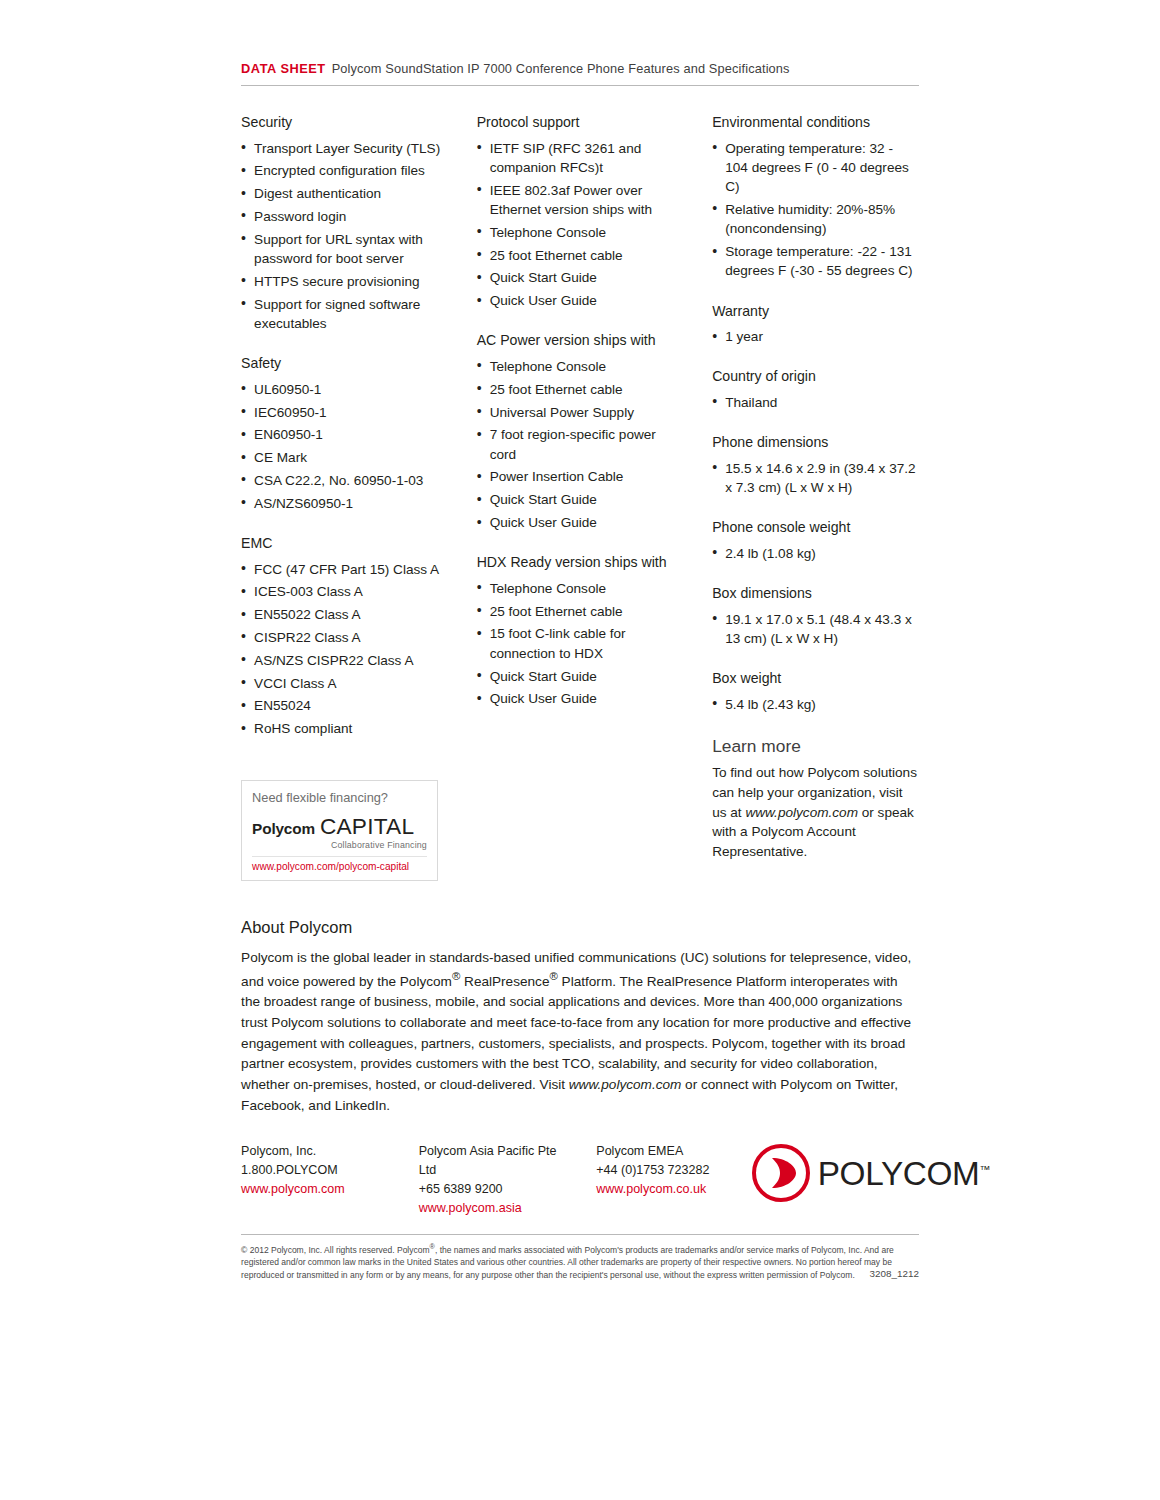DATA SHEET Polycom SoundStation IP 7000 Conference Phone Features and Specifications
Security
Transport Layer Security (TLS)
Encrypted configuration files
Digest authentication
Password login
Support for URL syntax with password for boot server
HTTPS secure provisioning
Support for signed software executables
Safety
UL60950-1
IEC60950-1
EN60950-1
CE Mark
CSA C22.2, No. 60950-1-03
AS/NZS60950-1
EMC
FCC (47 CFR Part 15) Class A
ICES-003 Class A
EN55022 Class A
CISPR22 Class A
AS/NZS CISPR22 Class A
VCCI Class A
EN55024
RoHS compliant
Need flexible financing?
Polycom CAPITAL
Collaborative Financing
www.polycom.com/polycom-capital
Protocol support
IETF SIP (RFC 3261 and companion RFCs)t
IEEE 802.3af Power over Ethernet version ships with
Telephone Console
25 foot Ethernet cable
Quick Start Guide
Quick User Guide
AC Power version ships with
Telephone Console
25 foot Ethernet cable
Universal Power Supply
7 foot region-specific power cord
Power Insertion Cable
Quick Start Guide
Quick User Guide
HDX Ready version ships with
Telephone Console
25 foot Ethernet cable
15 foot C-link cable for connection to HDX
Quick Start Guide
Quick User Guide
Environmental conditions
Operating temperature: 32 - 104 degrees F (0 - 40 degrees C)
Relative humidity: 20%-85% (noncondensing)
Storage temperature: -22 - 131 degrees F (-30 - 55 degrees C)
Warranty
1 year
Country of origin
Thailand
Phone dimensions
15.5 x 14.6 x 2.9 in (39.4 x 37.2 x 7.3 cm) (L x W x H)
Phone console weight
2.4 lb (1.08 kg)
Box dimensions
19.1 x 17.0 x 5.1 (48.4 x 43.3 x 13 cm) (L x W x H)
Box weight
5.4 lb (2.43 kg)
Learn more
To find out how Polycom solutions can help your organization, visit us at www.polycom.com or speak with a Polycom Account Representative.
About Polycom
Polycom is the global leader in standards-based unified communications (UC) solutions for telepresence, video, and voice powered by the Polycom® RealPresence® Platform. The RealPresence Platform interoperates with the broadest range of business, mobile, and social applications and devices. More than 400,000 organizations trust Polycom solutions to collaborate and meet face-to-face from any location for more productive and effective engagement with colleagues, partners, customers, specialists, and prospects. Polycom, together with its broad partner ecosystem, provides customers with the best TCO, scalability, and security for video collaboration, whether on-premises, hosted, or cloud-delivered. Visit www.polycom.com or connect with Polycom on Twitter, Facebook, and LinkedIn.
Polycom, Inc.
1.800.POLYCOM
www.polycom.com
Polycom Asia Pacific Pte Ltd
+65 6389 9200
www.polycom.asia
Polycom EMEA
+44 (0)1753 723282
www.polycom.co.uk
POLYCOM™
© 2012 Polycom, Inc. All rights reserved. Polycom®, the names and marks associated with Polycom's products are trademarks and/or service marks of Polycom, Inc. And are registered and/or common law marks in the United States and various other countries. All other trademarks are property of their respective owners. No portion hereof may be reproduced or transmitted in any form or by any means, for any purpose other than the recipient's personal use, without the express written permission of Polycom. 3208_1212